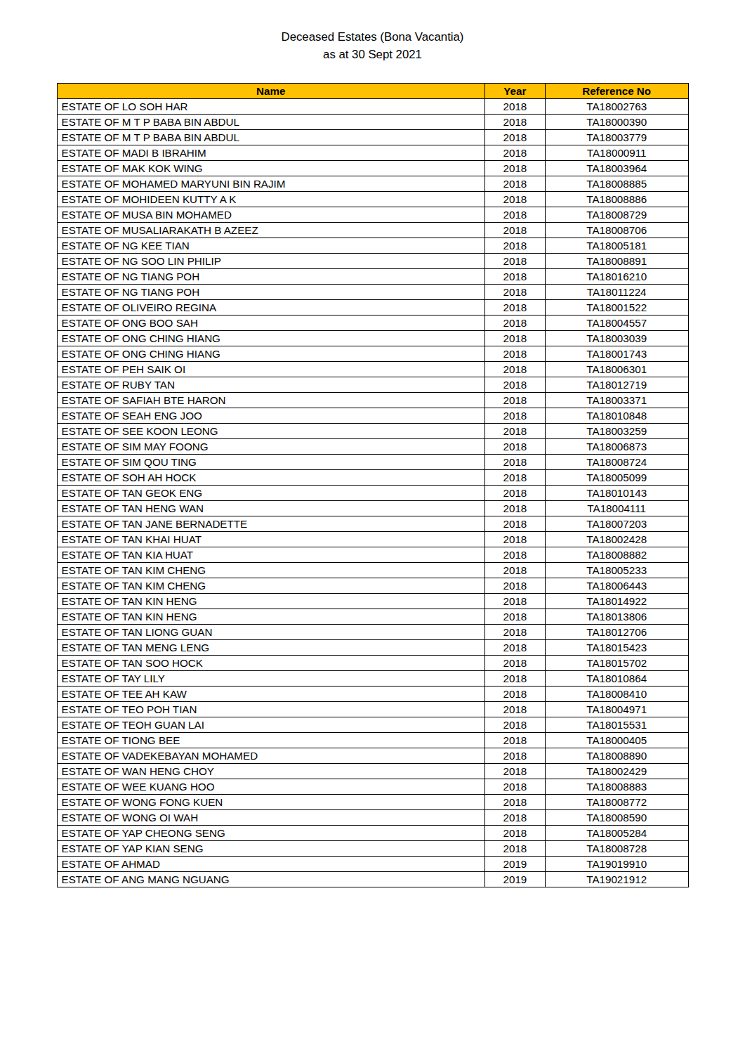Deceased Estates (Bona Vacantia)
as at 30 Sept 2021
| Name | Year | Reference No |
| --- | --- | --- |
| ESTATE OF LO SOH HAR | 2018 | TA18002763 |
| ESTATE OF M T P BABA BIN ABDUL | 2018 | TA18000390 |
| ESTATE OF M T P BABA BIN ABDUL | 2018 | TA18003779 |
| ESTATE OF MADI B IBRAHIM | 2018 | TA18000911 |
| ESTATE OF MAK KOK WING | 2018 | TA18003964 |
| ESTATE OF MOHAMED MARYUNI BIN RAJIM | 2018 | TA18008885 |
| ESTATE OF MOHIDEEN KUTTY A K | 2018 | TA18008886 |
| ESTATE OF MUSA BIN MOHAMED | 2018 | TA18008729 |
| ESTATE OF MUSALIARAKATH B AZEEZ | 2018 | TA18008706 |
| ESTATE OF NG KEE TIAN | 2018 | TA18005181 |
| ESTATE OF NG SOO LIN PHILIP | 2018 | TA18008891 |
| ESTATE OF NG TIANG POH | 2018 | TA18016210 |
| ESTATE OF NG TIANG POH | 2018 | TA18011224 |
| ESTATE OF OLIVEIRO REGINA | 2018 | TA18001522 |
| ESTATE OF ONG BOO SAH | 2018 | TA18004557 |
| ESTATE OF ONG CHING HIANG | 2018 | TA18003039 |
| ESTATE OF ONG CHING HIANG | 2018 | TA18001743 |
| ESTATE OF PEH SAIK OI | 2018 | TA18006301 |
| ESTATE OF RUBY TAN | 2018 | TA18012719 |
| ESTATE OF SAFIAH BTE HARON | 2018 | TA18003371 |
| ESTATE OF SEAH ENG JOO | 2018 | TA18010848 |
| ESTATE OF SEE KOON LEONG | 2018 | TA18003259 |
| ESTATE OF SIM MAY FOONG | 2018 | TA18006873 |
| ESTATE OF SIM QOU TING | 2018 | TA18008724 |
| ESTATE OF SOH AH HOCK | 2018 | TA18005099 |
| ESTATE OF TAN GEOK ENG | 2018 | TA18010143 |
| ESTATE OF TAN HENG WAN | 2018 | TA18004111 |
| ESTATE OF TAN JANE BERNADETTE | 2018 | TA18007203 |
| ESTATE OF TAN KHAI HUAT | 2018 | TA18002428 |
| ESTATE OF TAN KIA HUAT | 2018 | TA18008882 |
| ESTATE OF TAN KIM CHENG | 2018 | TA18005233 |
| ESTATE OF TAN KIM CHENG | 2018 | TA18006443 |
| ESTATE OF TAN KIN HENG | 2018 | TA18014922 |
| ESTATE OF TAN KIN HENG | 2018 | TA18013806 |
| ESTATE OF TAN LIONG GUAN | 2018 | TA18012706 |
| ESTATE OF TAN MENG LENG | 2018 | TA18015423 |
| ESTATE OF TAN SOO HOCK | 2018 | TA18015702 |
| ESTATE OF TAY LILY | 2018 | TA18010864 |
| ESTATE OF TEE AH KAW | 2018 | TA18008410 |
| ESTATE OF TEO POH TIAN | 2018 | TA18004971 |
| ESTATE OF TEOH GUAN LAI | 2018 | TA18015531 |
| ESTATE OF TIONG BEE | 2018 | TA18000405 |
| ESTATE OF VADEKEBAYAN MOHAMED | 2018 | TA18008890 |
| ESTATE OF WAN HENG CHOY | 2018 | TA18002429 |
| ESTATE OF WEE KUANG HOO | 2018 | TA18008883 |
| ESTATE OF WONG FONG KUEN | 2018 | TA18008772 |
| ESTATE OF WONG OI WAH | 2018 | TA18008590 |
| ESTATE OF YAP CHEONG SENG | 2018 | TA18005284 |
| ESTATE OF YAP KIAN SENG | 2018 | TA18008728 |
| ESTATE OF AHMAD | 2019 | TA19019910 |
| ESTATE OF ANG MANG NGUANG | 2019 | TA19021912 |